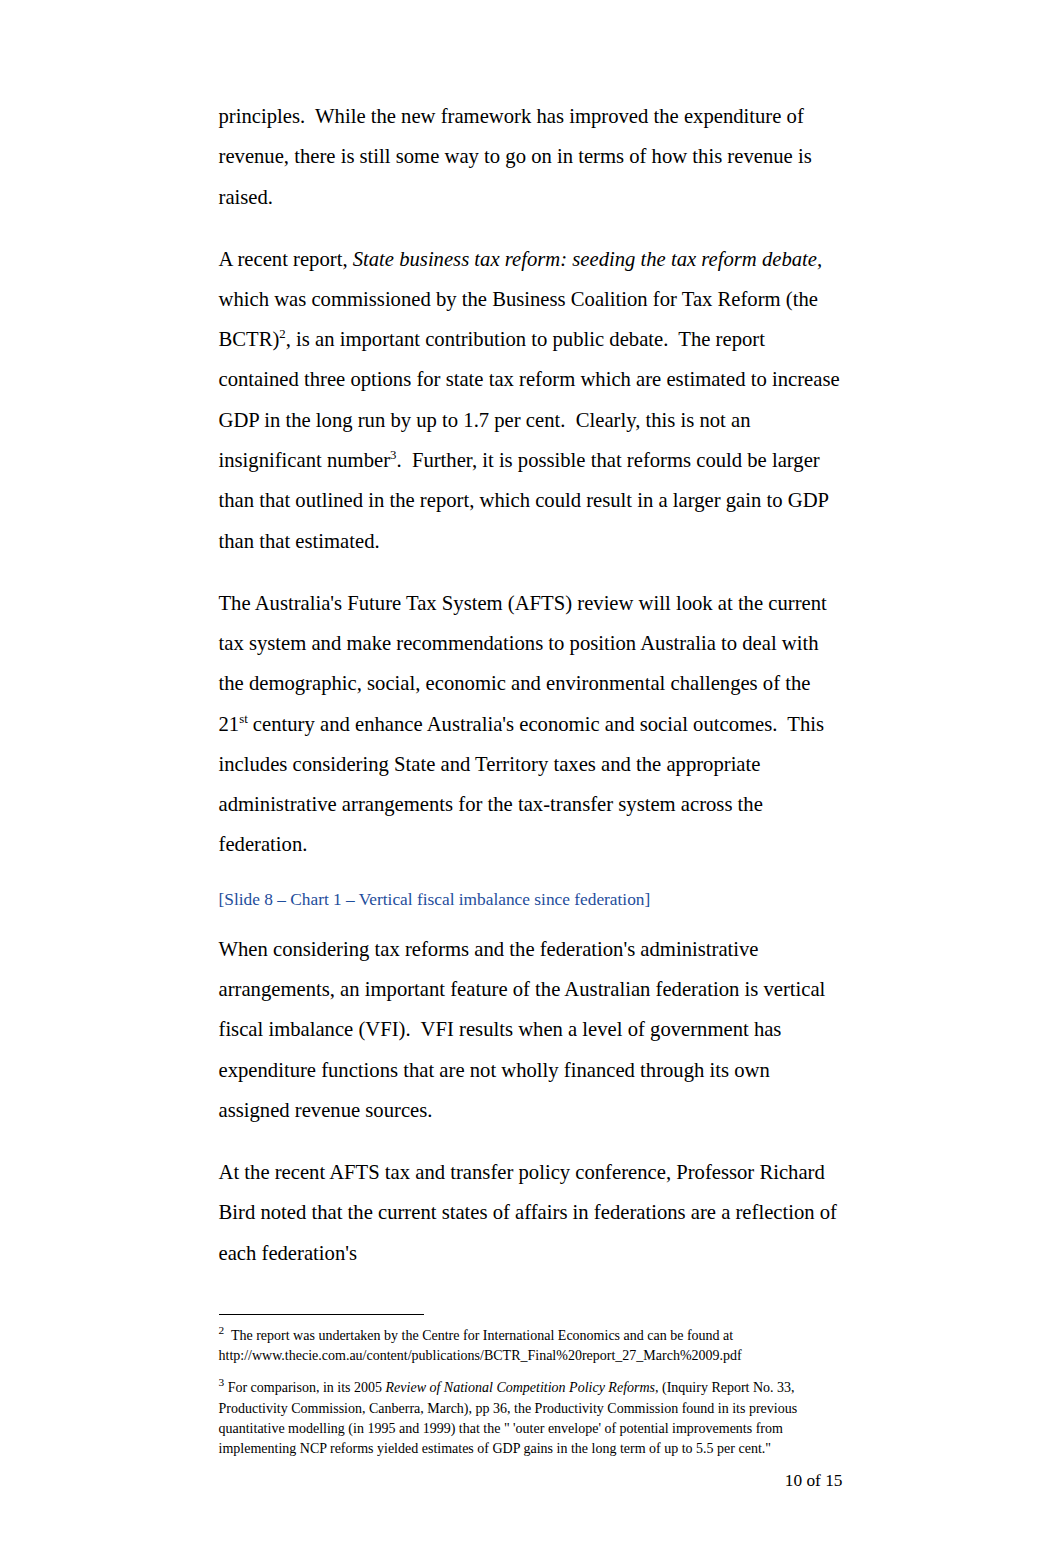principles. While the new framework has improved the expenditure of revenue, there is still some way to go on in terms of how this revenue is raised.
A recent report, State business tax reform: seeding the tax reform debate, which was commissioned by the Business Coalition for Tax Reform (the BCTR)2, is an important contribution to public debate. The report contained three options for state tax reform which are estimated to increase GDP in the long run by up to 1.7 per cent. Clearly, this is not an insignificant number3. Further, it is possible that reforms could be larger than that outlined in the report, which could result in a larger gain to GDP than that estimated.
The Australia's Future Tax System (AFTS) review will look at the current tax system and make recommendations to position Australia to deal with the demographic, social, economic and environmental challenges of the 21st century and enhance Australia's economic and social outcomes. This includes considering State and Territory taxes and the appropriate administrative arrangements for the tax-transfer system across the federation.
[Slide 8 – Chart 1 – Vertical fiscal imbalance since federation]
When considering tax reforms and the federation's administrative arrangements, an important feature of the Australian federation is vertical fiscal imbalance (VFI). VFI results when a level of government has expenditure functions that are not wholly financed through its own assigned revenue sources.
At the recent AFTS tax and transfer policy conference, Professor Richard Bird noted that the current states of affairs in federations are a reflection of each federation's
2 The report was undertaken by the Centre for International Economics and can be found at http://www.thecie.com.au/content/publications/BCTR_Final%20report_27_March%2009.pdf
3 For comparison, in its 2005 Review of National Competition Policy Reforms, (Inquiry Report No. 33, Productivity Commission, Canberra, March), pp 36, the Productivity Commission found in its previous quantitative modelling (in 1995 and 1999) that the " 'outer envelope' of potential improvements from implementing NCP reforms yielded estimates of GDP gains in the long term of up to 5.5 per cent."
10 of 15